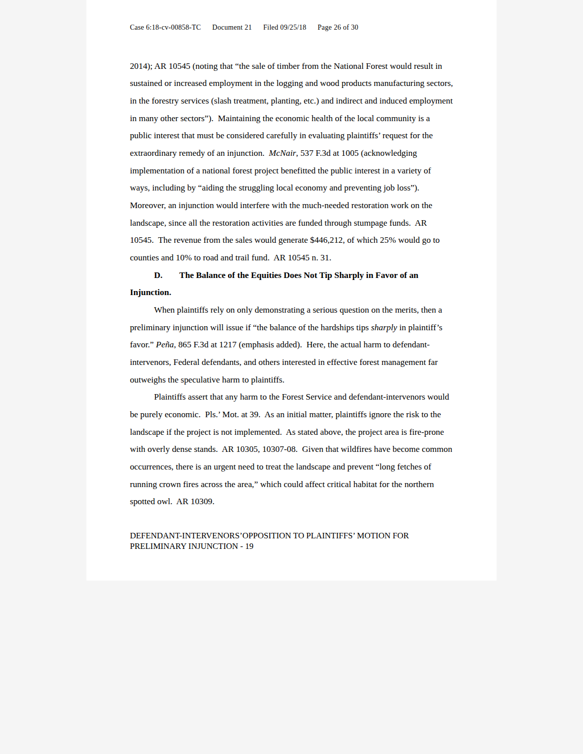Case 6:18-cv-00858-TC Document 21 Filed 09/25/18 Page 26 of 30
2014); AR 10545 (noting that “the sale of timber from the National Forest would result in sustained or increased employment in the logging and wood products manufacturing sectors, in the forestry services (slash treatment, planting, etc.) and indirect and induced employment in many other sectors”). Maintaining the economic health of the local community is a public interest that must be considered carefully in evaluating plaintiffs’ request for the extraordinary remedy of an injunction. McNair, 537 F.3d at 1005 (acknowledging implementation of a national forest project benefitted the public interest in a variety of ways, including by “aiding the struggling local economy and preventing job loss”). Moreover, an injunction would interfere with the much-needed restoration work on the landscape, since all the restoration activities are funded through stumpage funds. AR 10545. The revenue from the sales would generate $446,212, of which 25% would go to counties and 10% to road and trail fund. AR 10545 n. 31.
D. The Balance of the Equities Does Not Tip Sharply in Favor of an Injunction.
When plaintiffs rely on only demonstrating a serious question on the merits, then a preliminary injunction will issue if “the balance of the hardships tips sharply in plaintiff’s favor.” Peña, 865 F.3d at 1217 (emphasis added). Here, the actual harm to defendant-intervenors, Federal defendants, and others interested in effective forest management far outweighs the speculative harm to plaintiffs.
Plaintiffs assert that any harm to the Forest Service and defendant-intervenors would be purely economic. Pls.’ Mot. at 39. As an initial matter, plaintiffs ignore the risk to the landscape if the project is not implemented. As stated above, the project area is fire-prone with overly dense stands. AR 10305, 10307-08. Given that wildfires have become common occurrences, there is an urgent need to treat the landscape and prevent “long fetches of running crown fires across the area,” which could affect critical habitat for the northern spotted owl. AR 10309.
DEFENDANT-INTERVENORS’OPPOSITION TO PLAINTIFFS’ MOTION FOR
PRELIMINARY INJUNCTION - 19